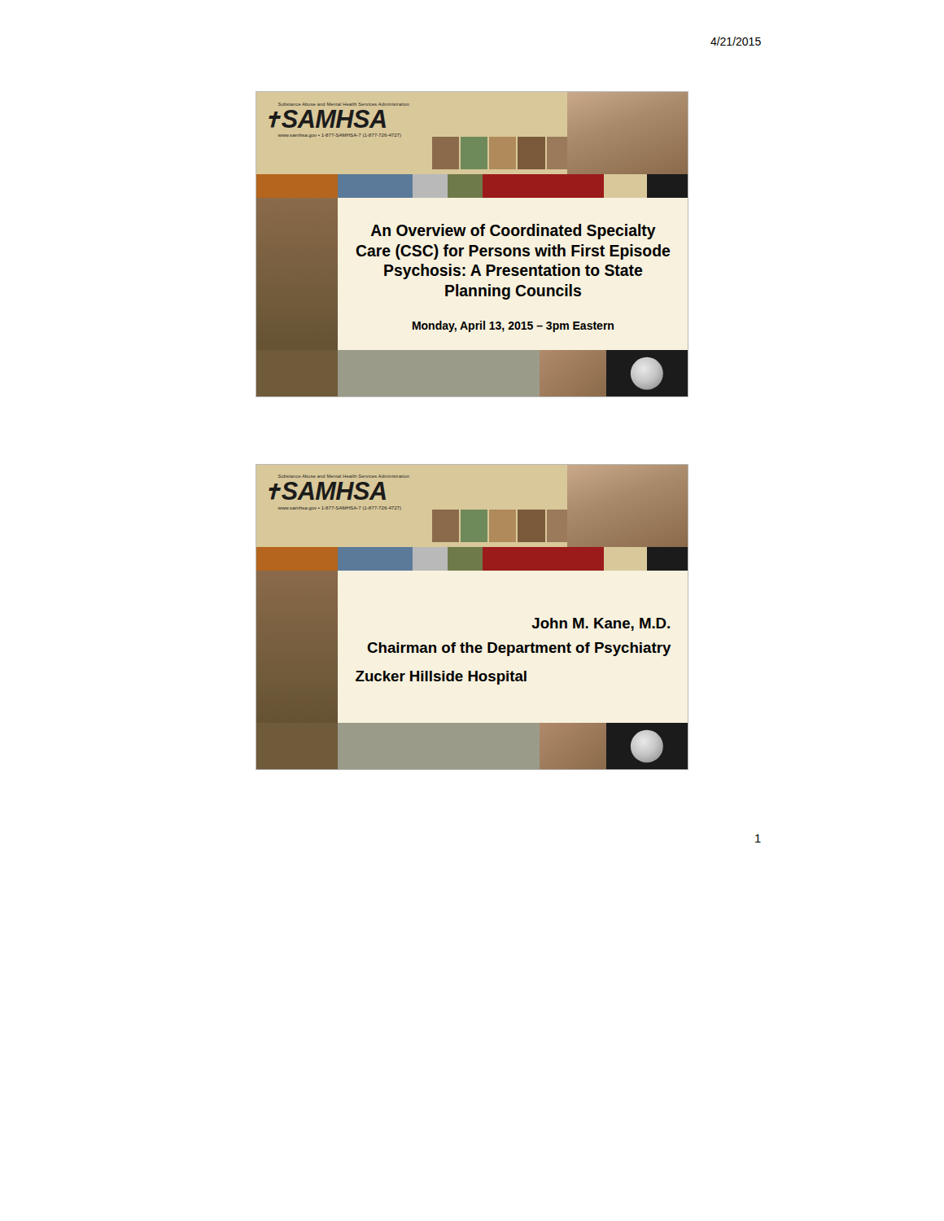4/21/2015
Substance Abuse and Mental Health Services Administration
✝SAMHSA
www.samhsa.gov • 1-877-SAMHSA-7 (1-877-726-4727)
An Overview of Coordinated Specialty Care (CSC) for Persons with First Episode Psychosis: A Presentation to State Planning Councils
Monday, April 13, 2015 – 3pm Eastern
Substance Abuse and Mental Health Services Administration
✝SAMHSA
www.samhsa.gov • 1-877-SAMHSA-7 (1-877-726-4727)
John M. Kane, M.D.
Chairman of the Department of Psychiatry
Zucker Hillside Hospital
1